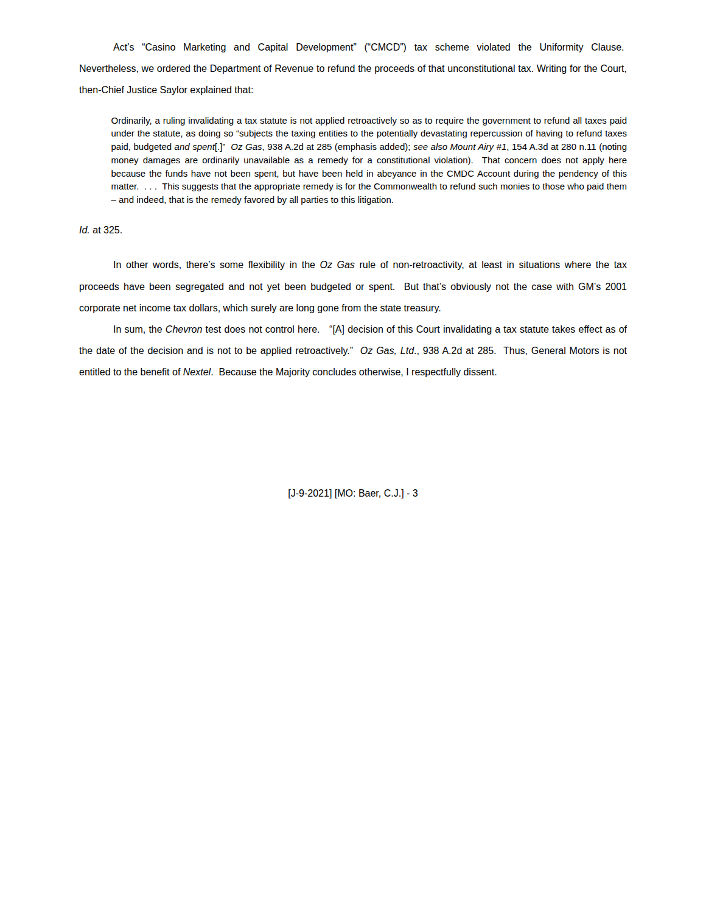Act’s “Casino Marketing and Capital Development” (“CMCD”) tax scheme violated the Uniformity Clause. Nevertheless, we ordered the Department of Revenue to refund the proceeds of that unconstitutional tax. Writing for the Court, then-Chief Justice Saylor explained that:
Ordinarily, a ruling invalidating a tax statute is not applied retroactively so as to require the government to refund all taxes paid under the statute, as doing so “subjects the taxing entities to the potentially devastating repercussion of having to refund taxes paid, budgeted and spent[.]” Oz Gas, 938 A.2d at 285 (emphasis added); see also Mount Airy #1, 154 A.3d at 280 n.11 (noting money damages are ordinarily unavailable as a remedy for a constitutional violation). That concern does not apply here because the funds have not been spent, but have been held in abeyance in the CMDC Account during the pendency of this matter. . . . This suggests that the appropriate remedy is for the Commonwealth to refund such monies to those who paid them – and indeed, that is the remedy favored by all parties to this litigation.
Id. at 325.
In other words, there’s some flexibility in the Oz Gas rule of non-retroactivity, at least in situations where the tax proceeds have been segregated and not yet been budgeted or spent. But that’s obviously not the case with GM’s 2001 corporate net income tax dollars, which surely are long gone from the state treasury.
In sum, the Chevron test does not control here. “[A] decision of this Court invalidating a tax statute takes effect as of the date of the decision and is not to be applied retroactively.” Oz Gas, Ltd., 938 A.2d at 285. Thus, General Motors is not entitled to the benefit of Nextel. Because the Majority concludes otherwise, I respectfully dissent.
[J-9-2021] [MO: Baer, C.J.] - 3